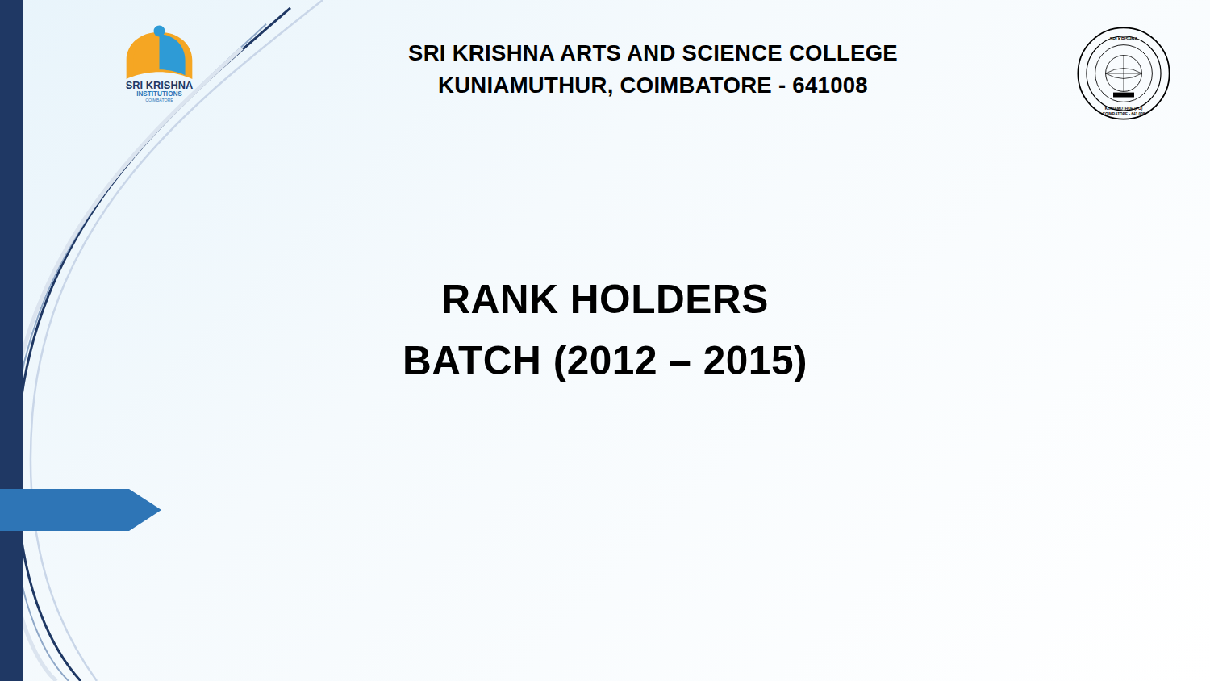SRI KRISHNA ARTS AND SCIENCE COLLEGE
KUNIAMUTHUR, COIMBATORE - 641008
RANK HOLDERS BATCH (2012 – 2015)